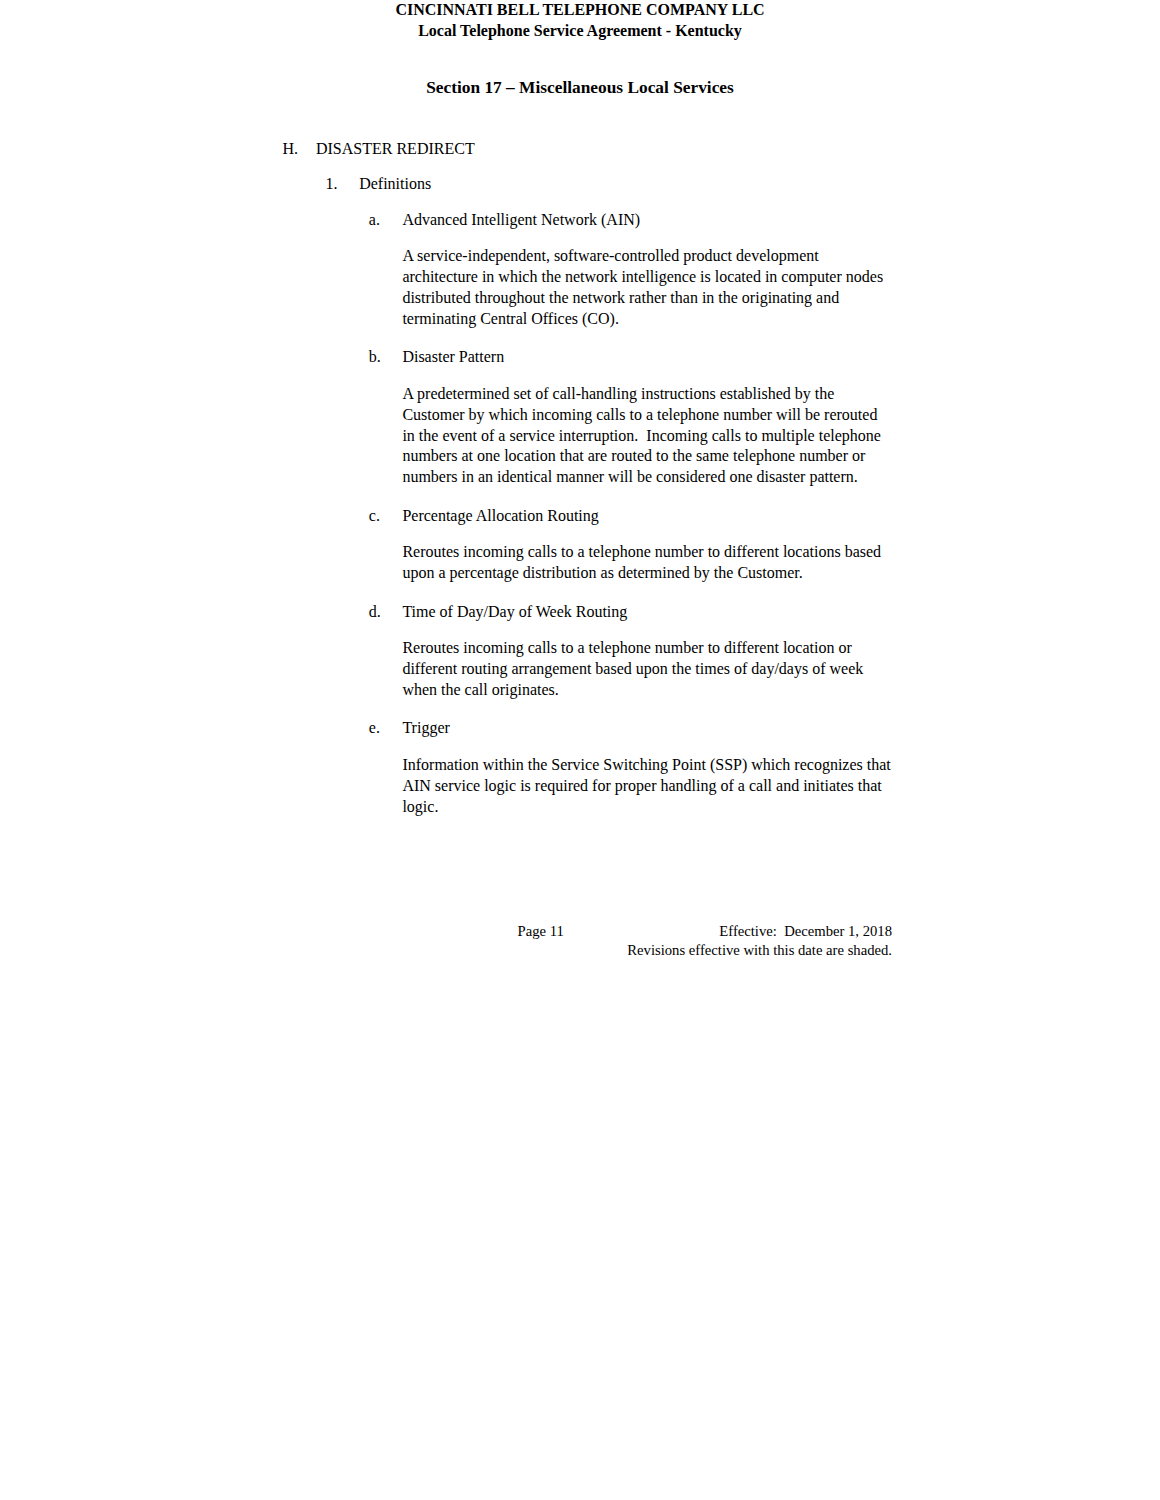CINCINNATI BELL TELEPHONE COMPANY LLC
Local Telephone Service Agreement - Kentucky
Section 17 – Miscellaneous Local Services
H. DISASTER REDIRECT
1. Definitions
a. Advanced Intelligent Network (AIN)
A service-independent, software-controlled product development architecture in which the network intelligence is located in computer nodes distributed throughout the network rather than in the originating and terminating Central Offices (CO).
b. Disaster Pattern
A predetermined set of call-handling instructions established by the Customer by which incoming calls to a telephone number will be rerouted in the event of a service interruption. Incoming calls to multiple telephone numbers at one location that are routed to the same telephone number or numbers in an identical manner will be considered one disaster pattern.
c. Percentage Allocation Routing
Reroutes incoming calls to a telephone number to different locations based upon a percentage distribution as determined by the Customer.
d. Time of Day/Day of Week Routing
Reroutes incoming calls to a telephone number to different location or different routing arrangement based upon the times of day/days of week when the call originates.
e. Trigger
Information within the Service Switching Point (SSP) which recognizes that AIN service logic is required for proper handling of a call and initiates that logic.
Page 11Effective: December 1, 2018
Revisions effective with this date are shaded.